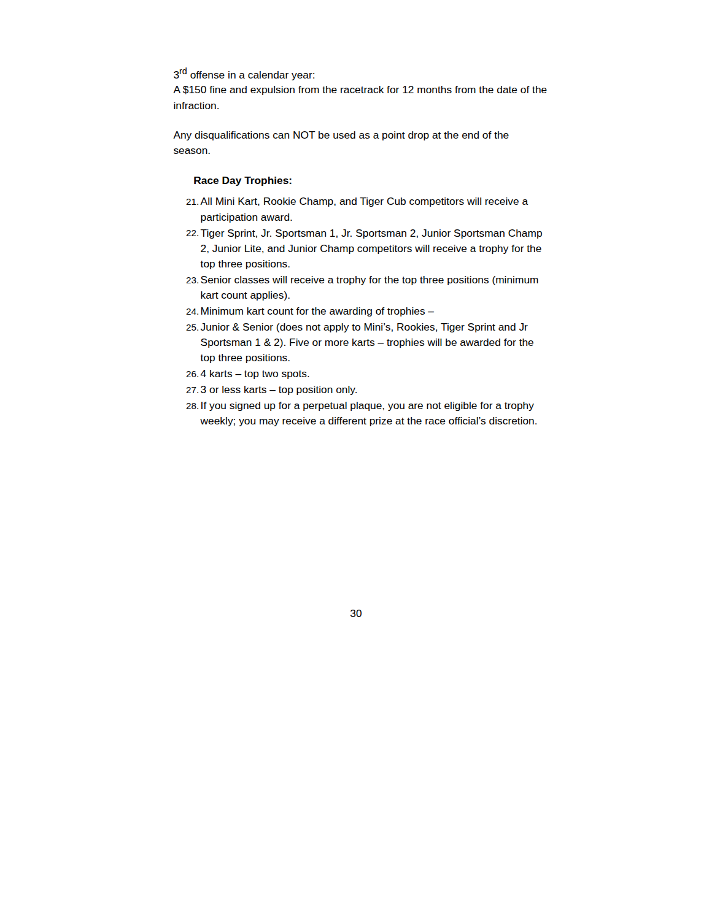3rd offense in a calendar year:
A $150 fine and expulsion from the racetrack for 12 months from the date of the infraction.
Any disqualifications can NOT be used as a point drop at the end of the season.
Race Day Trophies:
All Mini Kart, Rookie Champ, and Tiger Cub competitors will receive a participation award.
Tiger Sprint, Jr. Sportsman 1, Jr. Sportsman 2, Junior Sportsman Champ 2, Junior Lite, and Junior Champ competitors will receive a trophy for the top three positions.
Senior classes will receive a trophy for the top three positions (minimum kart count applies).
Minimum kart count for the awarding of trophies –
Junior & Senior (does not apply to Mini’s, Rookies, Tiger Sprint and Jr Sportsman 1 & 2). Five or more karts – trophies will be awarded for the top three positions.
4 karts – top two spots.
3 or less karts – top position only.
If you signed up for a perpetual plaque, you are not eligible for a trophy weekly; you may receive a different prize at the race official’s discretion.
30